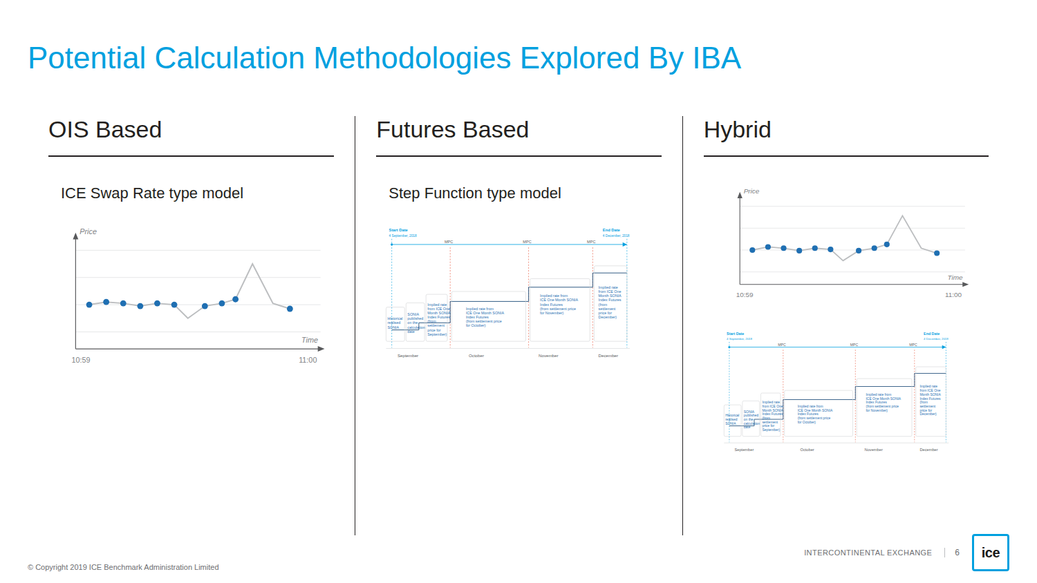Potential Calculation Methodologies Explored By IBA
OIS Based
ICE Swap Rate type model
Price vs Time line chart Price Time 10:59 11:00
Futures Based
Step Function type model
Step function diagram Start Date 4 September, 2018 End Date 4 December, 2018 MPC MPC MPC Historical realised SONIA SONIA published on the calculation date Implied rate from ICE One Month SONIA Index Futures (from settlement price for September) Implied rate from ICE One Month SONIA Index Futures (from settlement price for October) Implied rate from ICE One Month SONIA Index Futures (from settlement price for November) Implied rate from ICE One Month SONIA Index Futures (from settlement price for December) September October November December
Hybrid
Price vs Time line chart Price Time 10:59 11:00
Step function diagram Start Date 4 September, 2018 End Date 4 December, 2018 MPC MPC MPC Historical realised SONIA SONIA published on the calculation date Implied rate from ICE One Month SONIA Index Futures (from settlement price for September) Implied rate from ICE One Month SONIA Index Futures (from settlement price for October) Implied rate from ICE One Month SONIA Index Futures (from settlement price for November) Implied rate from ICE One Month SONIA Index Futures (from settlement price for December) September October November December
© Copyright 2019 ICE Benchmark Administration Limited
INTERCONTINENTAL EXCHANGE 6
ice